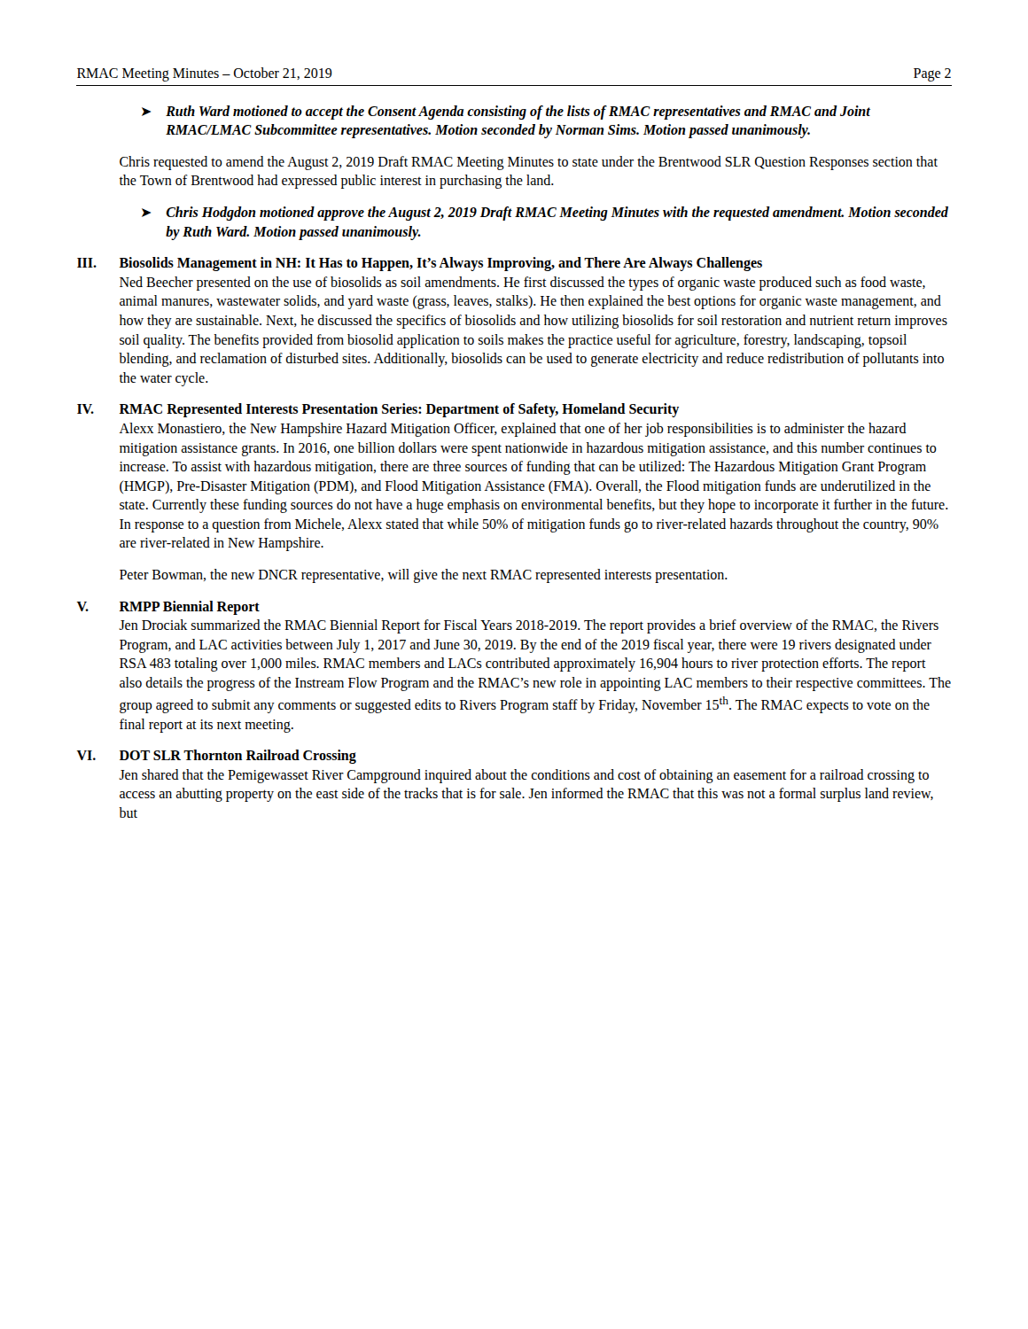RMAC Meeting Minutes – October 21, 2019
Page 2
Ruth Ward motioned to accept the Consent Agenda consisting of the lists of RMAC representatives and RMAC and Joint RMAC/LMAC Subcommittee representatives. Motion seconded by Norman Sims. Motion passed unanimously.
Chris requested to amend the August 2, 2019 Draft RMAC Meeting Minutes to state under the Brentwood SLR Question Responses section that the Town of Brentwood had expressed public interest in purchasing the land.
Chris Hodgdon motioned approve the August 2, 2019 Draft RMAC Meeting Minutes with the requested amendment. Motion seconded by Ruth Ward. Motion passed unanimously.
III.
Biosolids Management in NH: It Has to Happen, It’s Always Improving, and There Are Always Challenges
Ned Beecher presented on the use of biosolids as soil amendments. He first discussed the types of organic waste produced such as food waste, animal manures, wastewater solids, and yard waste (grass, leaves, stalks). He then explained the best options for organic waste management, and how they are sustainable. Next, he discussed the specifics of biosolids and how utilizing biosolids for soil restoration and nutrient return improves soil quality. The benefits provided from biosolid application to soils makes the practice useful for agriculture, forestry, landscaping, topsoil blending, and reclamation of disturbed sites. Additionally, biosolids can be used to generate electricity and reduce redistribution of pollutants into the water cycle.
IV.
RMAC Represented Interests Presentation Series: Department of Safety, Homeland Security
Alexx Monastiero, the New Hampshire Hazard Mitigation Officer, explained that one of her job responsibilities is to administer the hazard mitigation assistance grants. In 2016, one billion dollars were spent nationwide in hazardous mitigation assistance, and this number continues to increase. To assist with hazardous mitigation, there are three sources of funding that can be utilized: The Hazardous Mitigation Grant Program (HMGP), Pre-Disaster Mitigation (PDM), and Flood Mitigation Assistance (FMA). Overall, the Flood mitigation funds are underutilized in the state. Currently these funding sources do not have a huge emphasis on environmental benefits, but they hope to incorporate it further in the future. In response to a question from Michele, Alexx stated that while 50% of mitigation funds go to river-related hazards throughout the country, 90% are river-related in New Hampshire.
Peter Bowman, the new DNCR representative, will give the next RMAC represented interests presentation.
V.
RMPP Biennial Report
Jen Drociak summarized the RMAC Biennial Report for Fiscal Years 2018-2019. The report provides a brief overview of the RMAC, the Rivers Program, and LAC activities between July 1, 2017 and June 30, 2019. By the end of the 2019 fiscal year, there were 19 rivers designated under RSA 483 totaling over 1,000 miles. RMAC members and LACs contributed approximately 16,904 hours to river protection efforts. The report also details the progress of the Instream Flow Program and the RMAC’s new role in appointing LAC members to their respective committees. The group agreed to submit any comments or suggested edits to Rivers Program staff by Friday, November 15th. The RMAC expects to vote on the final report at its next meeting.
VI.
DOT SLR Thornton Railroad Crossing
Jen shared that the Pemigewasset River Campground inquired about the conditions and cost of obtaining an easement for a railroad crossing to access an abutting property on the east side of the tracks that is for sale. Jen informed the RMAC that this was not a formal surplus land review, but